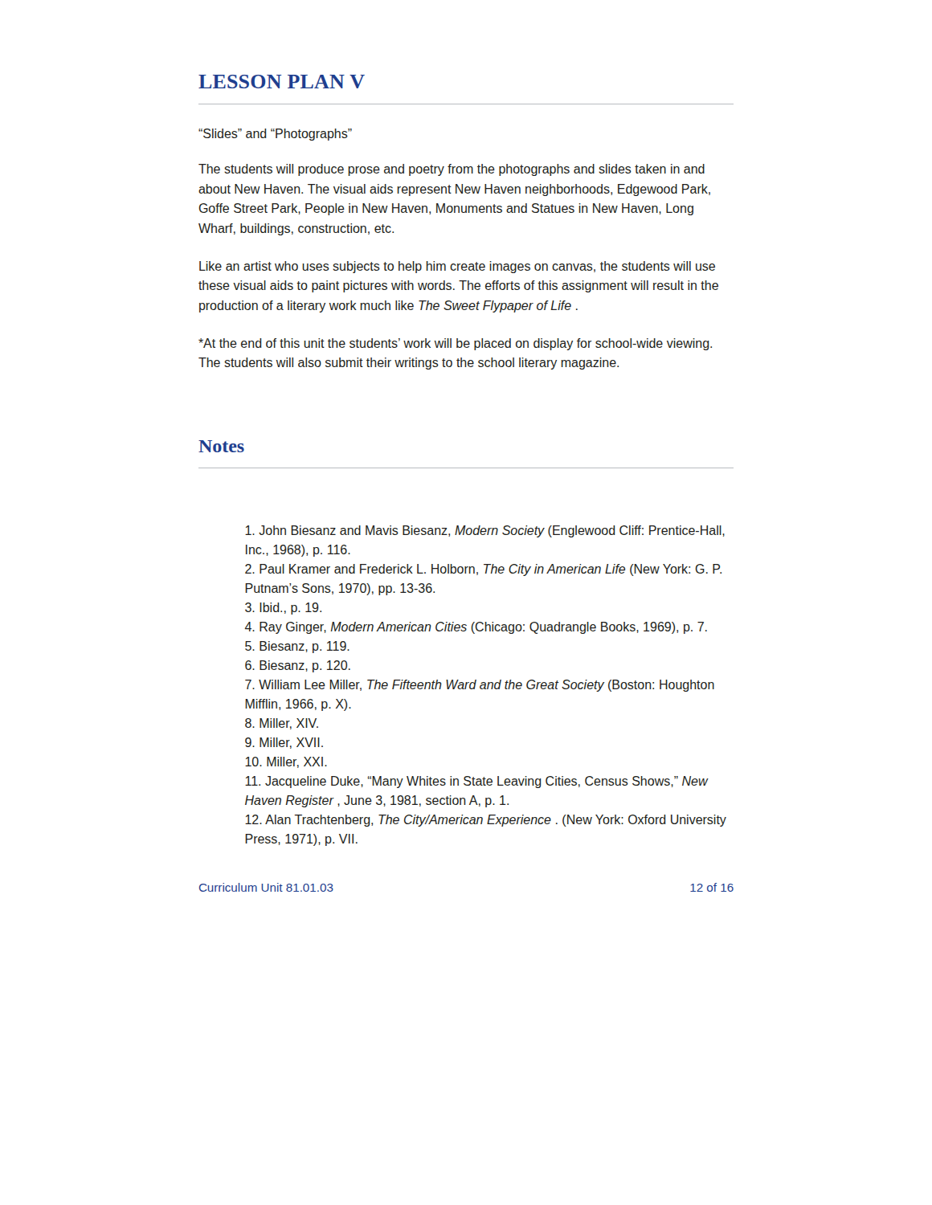LESSON PLAN V
“Slides” and “Photographs”
The students will produce prose and poetry from the photographs and slides taken in and about New Haven. The visual aids represent New Haven neighborhoods, Edgewood Park, Goffe Street Park, People in New Haven, Monuments and Statues in New Haven, Long Wharf, buildings, construction, etc.
Like an artist who uses subjects to help him create images on canvas, the students will use these visual aids to paint pictures with words. The efforts of this assignment will result in the production of a literary work much like The Sweet Flypaper of Life .
*At the end of this unit the students’ work will be placed on display for school-wide viewing. The students will also submit their writings to the school literary magazine.
Notes
1. John Biesanz and Mavis Biesanz, Modern Society (Englewood Cliff: Prentice-Hall, Inc., 1968), p. 116.
2. Paul Kramer and Frederick L. Holborn, The City in American Life (New York: G. P. Putnam’s Sons, 1970), pp. 13-36.
3. Ibid., p. 19.
4. Ray Ginger, Modern American Cities (Chicago: Quadrangle Books, 1969), p. 7.
5. Biesanz, p. 119.
6. Biesanz, p. 120.
7. William Lee Miller, The Fifteenth Ward and the Great Society (Boston: Houghton Mifflin, 1966, p. X).
8. Miller, XIV.
9. Miller, XVII.
10. Miller, XXI.
11. Jacqueline Duke, “Many Whites in State Leaving Cities, Census Shows,” New Haven Register , June 3, 1981, section A, p. 1.
12. Alan Trachtenberg, The City/American Experience . (New York: Oxford University Press, 1971), p. VII.
Curriculum Unit 81.01.03
12 of 16